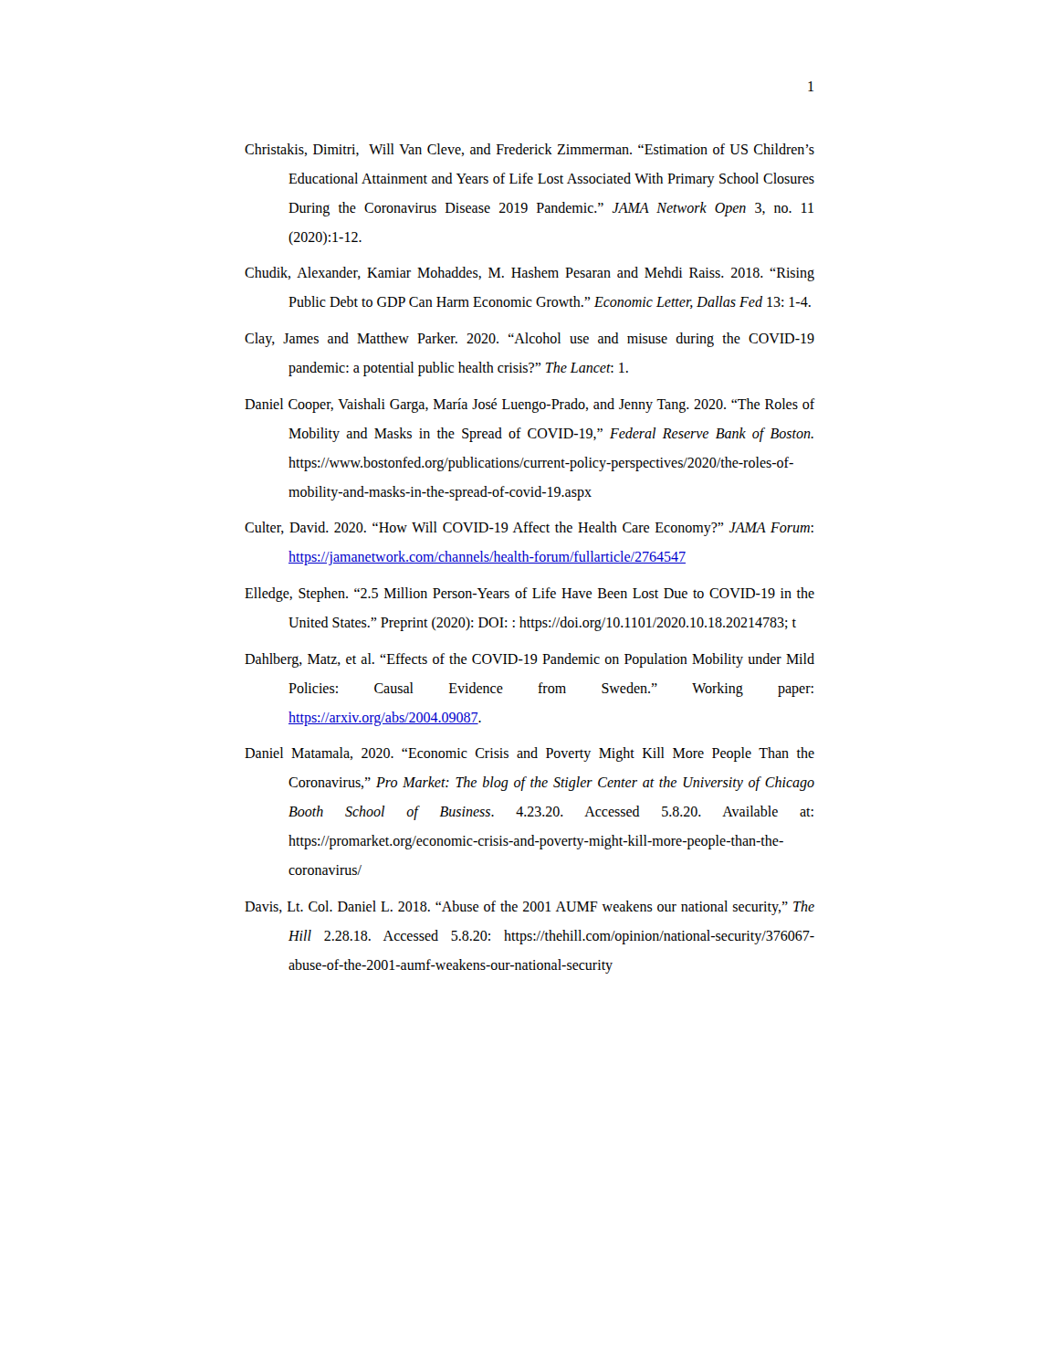1
Christakis, Dimitri, Will Van Cleve, and Frederick Zimmerman. “Estimation of US Children’s Educational Attainment and Years of Life Lost Associated With Primary School Closures During the Coronavirus Disease 2019 Pandemic.” JAMA Network Open 3, no. 11 (2020):1-12.
Chudik, Alexander, Kamiar Mohaddes, M. Hashem Pesaran and Mehdi Raiss. 2018. “Rising Public Debt to GDP Can Harm Economic Growth.” Economic Letter, Dallas Fed 13: 1-4.
Clay, James and Matthew Parker. 2020. “Alcohol use and misuse during the COVID-19 pandemic: a potential public health crisis?” The Lancet: 1.
Daniel Cooper, Vaishali Garga, María José Luengo-Prado, and Jenny Tang. 2020. “The Roles of Mobility and Masks in the Spread of COVID-19,” Federal Reserve Bank of Boston. https://www.bostonfed.org/publications/current-policy-perspectives/2020/the-roles-of-mobility-and-masks-in-the-spread-of-covid-19.aspx
Culter, David. 2020. “How Will COVID-19 Affect the Health Care Economy?” JAMA Forum: https://jamanetwork.com/channels/health-forum/fullarticle/2764547
Elledge, Stephen. “2.5 Million Person-Years of Life Have Been Lost Due to COVID-19 in the United States.” Preprint (2020): DOI: : https://doi.org/10.1101/2020.10.18.20214783; t
Dahlberg, Matz, et al. “Effects of the COVID-19 Pandemic on Population Mobility under Mild Policies: Causal Evidence from Sweden.” Working paper: https://arxiv.org/abs/2004.09087.
Daniel Matamala, 2020. “Economic Crisis and Poverty Might Kill More People Than the Coronavirus,” Pro Market: The blog of the Stigler Center at the University of Chicago Booth School of Business. 4.23.20. Accessed 5.8.20. Available at: https://promarket.org/economic-crisis-and-poverty-might-kill-more-people-than-the-coronavirus/
Davis, Lt. Col. Daniel L. 2018. “Abuse of the 2001 AUMF weakens our national security,” The Hill 2.28.18. Accessed 5.8.20: https://thehill.com/opinion/national-security/376067-abuse-of-the-2001-aumf-weakens-our-national-security